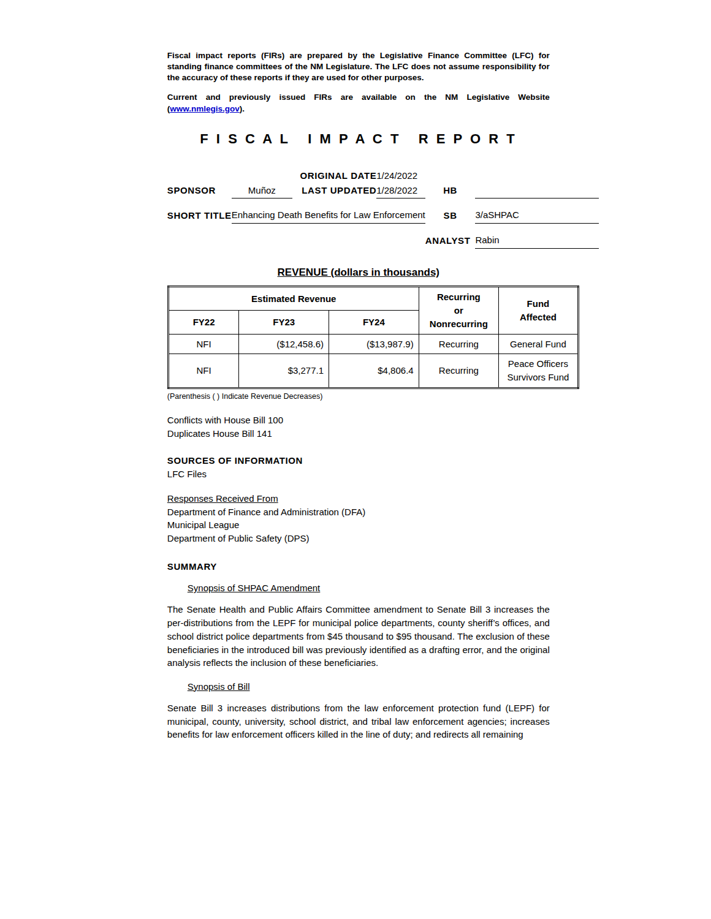Fiscal impact reports (FIRs) are prepared by the Legislative Finance Committee (LFC) for standing finance committees of the NM Legislature. The LFC does not assume responsibility for the accuracy of these reports if they are used for other purposes.
Current and previously issued FIRs are available on the NM Legislative Website (www.nmlegis.gov).
F I S C A L I M P A C T R E P O R T
| | | ORIGINAL DATE | 1/24/2022 | | |
| SPONSOR | Muñoz | LAST UPDATED | 1/28/2022 | HB | |
| SHORT TITLE | Enhancing Death Benefits for Law Enforcement | SB | 3/aSHPAC |
| | ANALYST | Rabin |
REVENUE (dollars in thousands)
| Estimated Revenue | Recurring or Nonrecurring | Fund Affected |
| --- | --- | --- |
| FY22 | FY23 | FY24 |
| NFI | ($12,458.6) | ($13,987.9) | Recurring | General Fund |
| NFI | $3,277.1 | $4,806.4 | Recurring | Peace Officers Survivors Fund |
(Parenthesis ( ) Indicate Revenue Decreases)
Conflicts with House Bill 100
Duplicates House Bill 141
SOURCES OF INFORMATION
LFC Files
Responses Received From
Department of Finance and Administration (DFA)
Municipal League
Department of Public Safety (DPS)
SUMMARY
Synopsis of SHPAC Amendment
The Senate Health and Public Affairs Committee amendment to Senate Bill 3 increases the per-distributions from the LEPF for municipal police departments, county sheriff’s offices, and school district police departments from $45 thousand to $95 thousand. The exclusion of these beneficiaries in the introduced bill was previously identified as a drafting error, and the original analysis reflects the inclusion of these beneficiaries.
Synopsis of Bill
Senate Bill 3 increases distributions from the law enforcement protection fund (LEPF) for municipal, county, university, school district, and tribal law enforcement agencies; increases benefits for law enforcement officers killed in the line of duty; and redirects all remaining